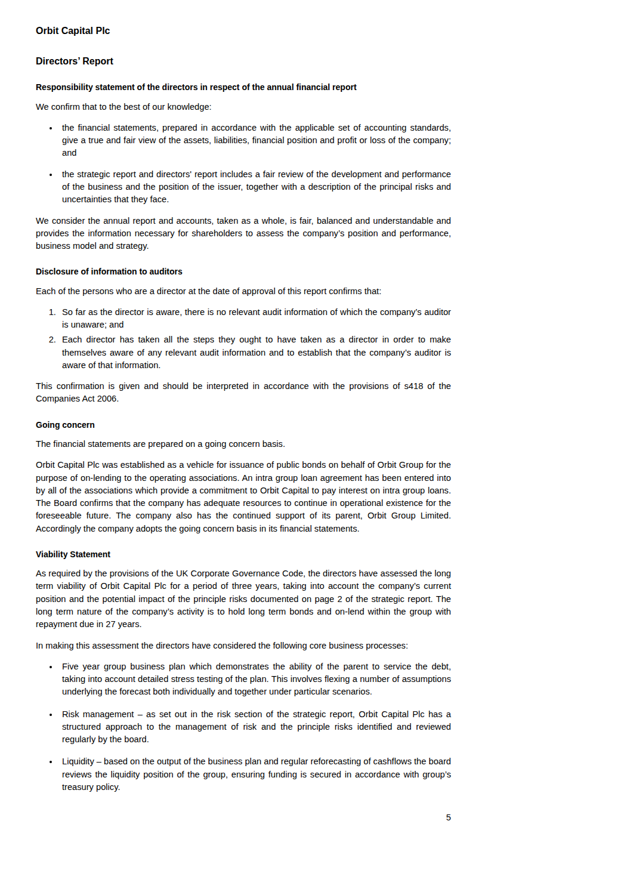Orbit Capital Plc
Directors’ Report
Responsibility statement of the directors in respect of the annual financial report
We confirm that to the best of our knowledge:
the financial statements, prepared in accordance with the applicable set of accounting standards, give a true and fair view of the assets, liabilities, financial position and profit or loss of the company; and
the strategic report and directors' report includes a fair review of the development and performance of the business and the position of the issuer, together with a description of the principal risks and uncertainties that they face.
We consider the annual report and accounts, taken as a whole, is fair, balanced and understandable and provides the information necessary for shareholders to assess the company’s position and performance, business model and strategy.
Disclosure of information to auditors
Each of the persons who are a director at the date of approval of this report confirms that:
So far as the director is aware, there is no relevant audit information of which the company’s auditor is unaware; and
Each director has taken all the steps they ought to have taken as a director in order to make themselves aware of any relevant audit information and to establish that the company’s auditor is aware of that information.
This confirmation is given and should be interpreted in accordance with the provisions of s418 of the Companies Act 2006.
Going concern
The financial statements are prepared on a going concern basis.
Orbit Capital Plc was established as a vehicle for issuance of public bonds on behalf of Orbit Group for the purpose of on-lending to the operating associations. An intra group loan agreement has been entered into by all of the associations which provide a commitment to Orbit Capital to pay interest on intra group loans. The Board confirms that the company has adequate resources to continue in operational existence for the foreseeable future. The company also has the continued support of its parent, Orbit Group Limited. Accordingly the company adopts the going concern basis in its financial statements.
Viability Statement
As required by the provisions of the UK Corporate Governance Code, the directors have assessed the long term viability of Orbit Capital Plc for a period of three years, taking into account the company’s current position and the potential impact of the principle risks documented on page 2 of the strategic report. The long term nature of the company’s activity is to hold long term bonds and on-lend within the group with repayment due in 27 years.
In making this assessment the directors have considered the following core business processes:
Five year group business plan which demonstrates the ability of the parent to service the debt, taking into account detailed stress testing of the plan. This involves flexing a number of assumptions underlying the forecast both individually and together under particular scenarios.
Risk management – as set out in the risk section of the strategic report, Orbit Capital Plc has a structured approach to the management of risk and the principle risks identified and reviewed regularly by the board.
Liquidity – based on the output of the business plan and regular reforecasting of cashflows the board reviews the liquidity position of the group, ensuring funding is secured in accordance with group’s treasury policy.
5